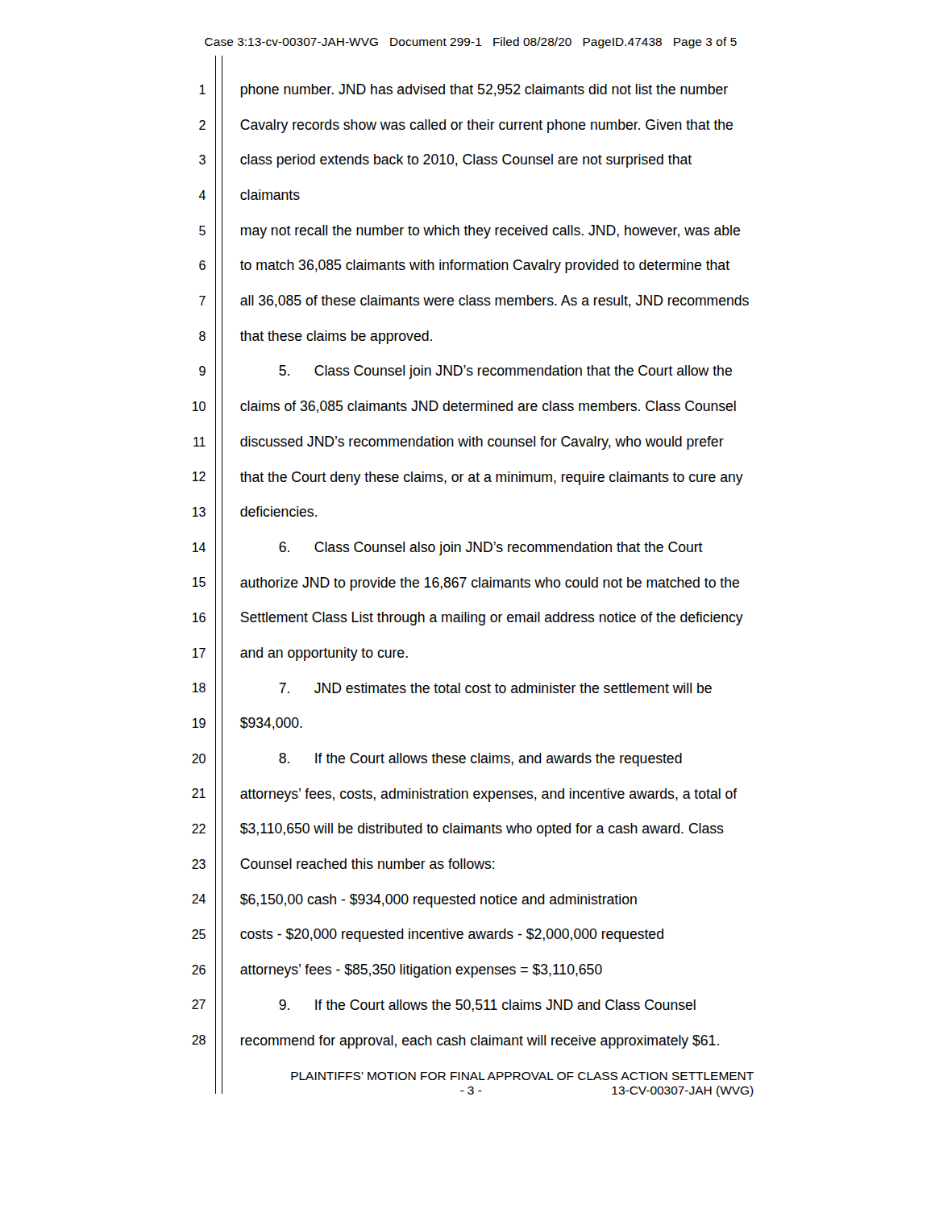Case 3:13-cv-00307-JAH-WVG Document 299-1 Filed 08/28/20 PageID.47438 Page 3 of 5
1
2
3
4
5
6
7
8
9
10
11
12
13
14
15
16
17
18
19
20
21
22
23
24
25
26
27
28
phone number. JND has advised that 52,952 claimants did not list the number
Cavalry records show was called or their current phone number. Given that the
class period extends back to 2010, Class Counsel are not surprised that claimants
may not recall the number to which they received calls. JND, however, was able
to match 36,085 claimants with information Cavalry provided to determine that
all 36,085 of these claimants were class members. As a result, JND recommends
that these claims be approved.
5. Class Counsel join JND’s recommendation that the Court allow the
claims of 36,085 claimants JND determined are class members. Class Counsel
discussed JND’s recommendation with counsel for Cavalry, who would prefer
that the Court deny these claims, or at a minimum, require claimants to cure any
deficiencies.
6. Class Counsel also join JND’s recommendation that the Court
authorize JND to provide the 16,867 claimants who could not be matched to the
Settlement Class List through a mailing or email address notice of the deficiency
and an opportunity to cure.
7. JND estimates the total cost to administer the settlement will be
$934,000.
8. If the Court allows these claims, and awards the requested
attorneys’ fees, costs, administration expenses, and incentive awards, a total of
$3,110,650 will be distributed to claimants who opted for a cash award. Class
Counsel reached this number as follows:
$6,150,00 cash - $934,000 requested notice and administration
costs - $20,000 requested incentive awards - $2,000,000 requested
attorneys’ fees - $85,350 litigation expenses = $3,110,650
9. If the Court allows the 50,511 claims JND and Class Counsel
recommend for approval, each cash claimant will receive approximately $61.
PLAINTIFFS’ MOTION FOR FINAL APPROVAL OF CLASS ACTION SETTLEMENT
- 3 - 13-CV-00307-JAH (WVG)